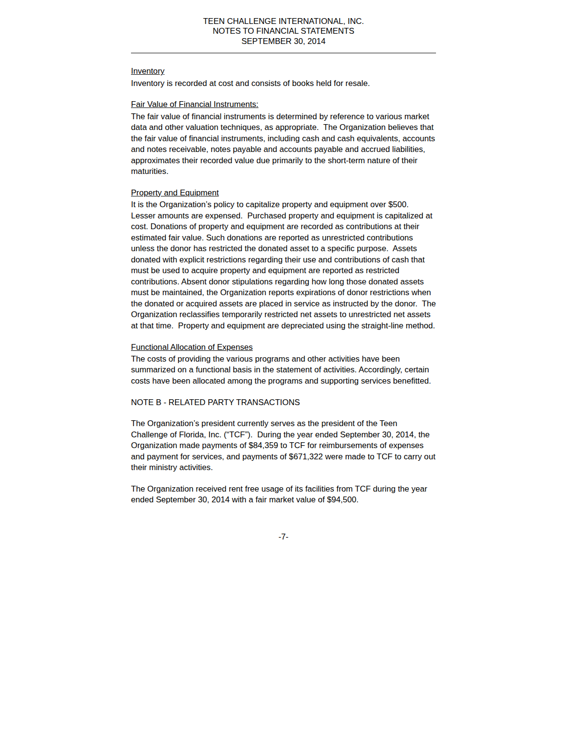TEEN CHALLENGE INTERNATIONAL, INC. NOTES TO FINANCIAL STATEMENTS SEPTEMBER 30, 2014
Inventory
Inventory is recorded at cost and consists of books held for resale.
Fair Value of Financial Instruments:
The fair value of financial instruments is determined by reference to various market data and other valuation techniques, as appropriate. The Organization believes that the fair value of financial instruments, including cash and cash equivalents, accounts and notes receivable, notes payable and accounts payable and accrued liabilities, approximates their recorded value due primarily to the short-term nature of their maturities.
Property and Equipment
It is the Organization’s policy to capitalize property and equipment over $500. Lesser amounts are expensed. Purchased property and equipment is capitalized at cost. Donations of property and equipment are recorded as contributions at their estimated fair value. Such donations are reported as unrestricted contributions unless the donor has restricted the donated asset to a specific purpose. Assets donated with explicit restrictions regarding their use and contributions of cash that must be used to acquire property and equipment are reported as restricted contributions. Absent donor stipulations regarding how long those donated assets must be maintained, the Organization reports expirations of donor restrictions when the donated or acquired assets are placed in service as instructed by the donor. The Organization reclassifies temporarily restricted net assets to unrestricted net assets at that time. Property and equipment are depreciated using the straight-line method.
Functional Allocation of Expenses
The costs of providing the various programs and other activities have been summarized on a functional basis in the statement of activities. Accordingly, certain costs have been allocated among the programs and supporting services benefitted.
NOTE B - RELATED PARTY TRANSACTIONS
The Organization’s president currently serves as the president of the Teen Challenge of Florida, Inc. (“TCF”). During the year ended September 30, 2014, the Organization made payments of $84,359 to TCF for reimbursements of expenses and payment for services, and payments of $671,322 were made to TCF to carry out their ministry activities.
The Organization received rent free usage of its facilities from TCF during the year ended September 30, 2014 with a fair market value of $94,500.
-7-